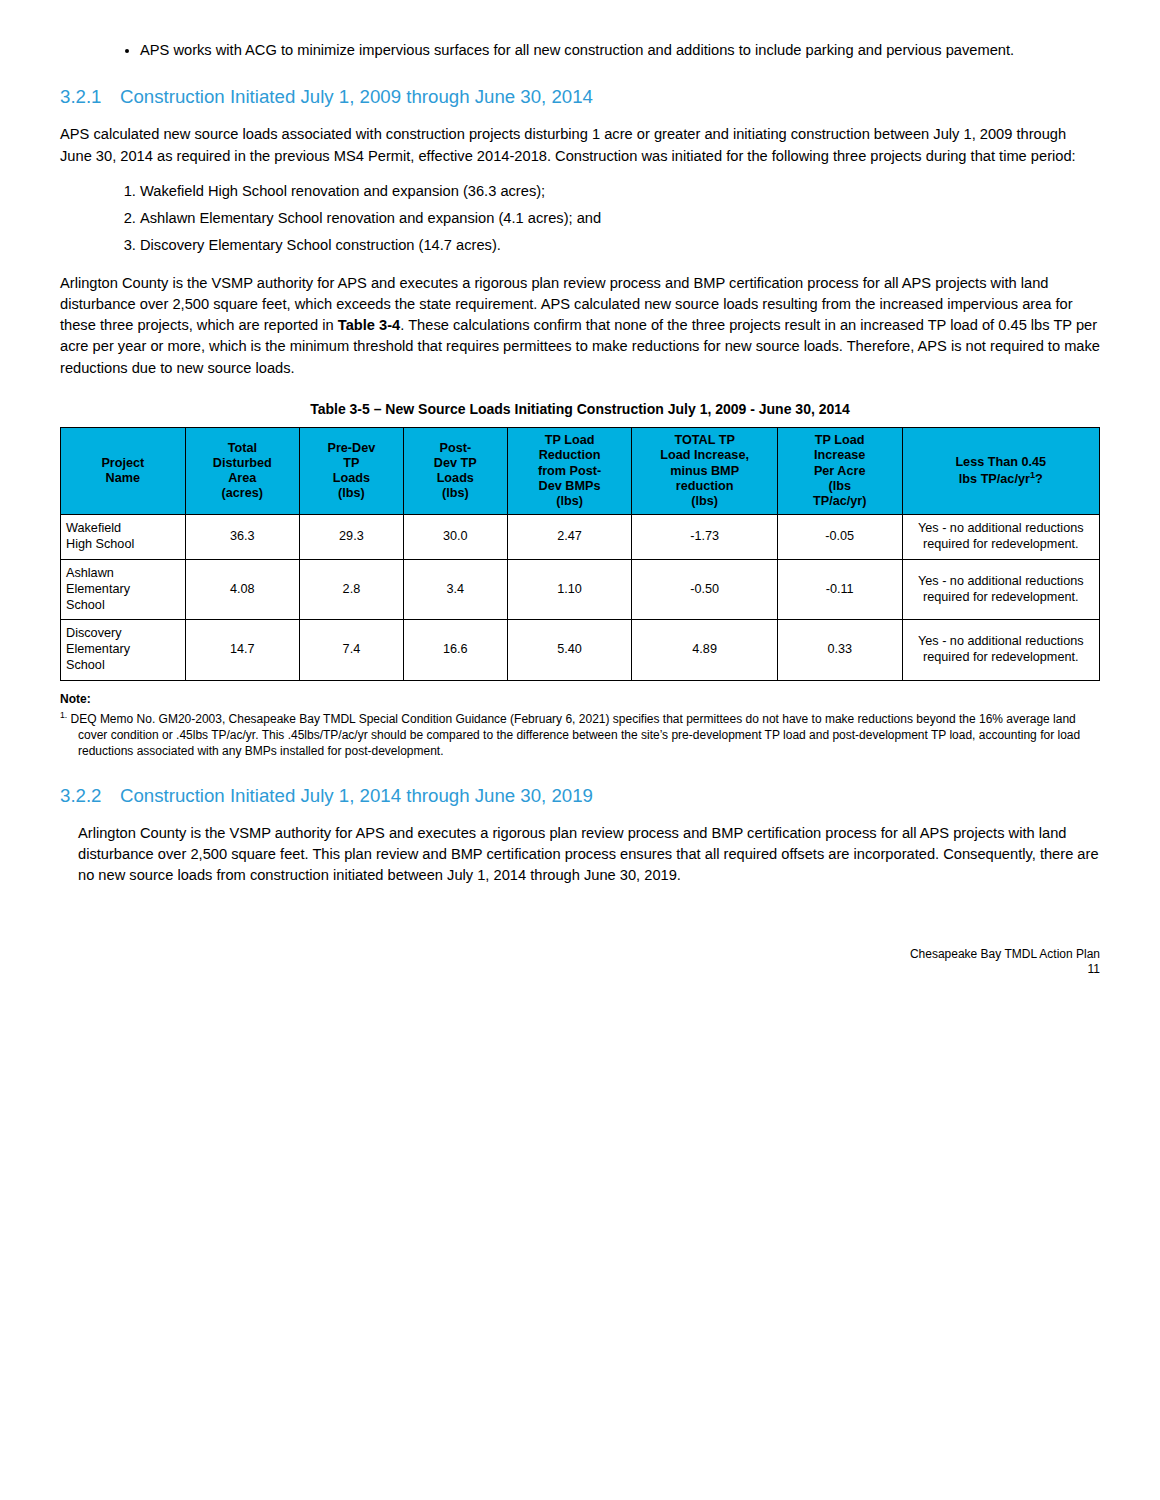APS works with ACG to minimize impervious surfaces for all new construction and additions to include parking and pervious pavement.
3.2.1 Construction Initiated July 1, 2009 through June 30, 2014
APS calculated new source loads associated with construction projects disturbing 1 acre or greater and initiating construction between July 1, 2009 through June 30, 2014 as required in the previous MS4 Permit, effective 2014-2018. Construction was initiated for the following three projects during that time period:
Wakefield High School renovation and expansion (36.3 acres);
Ashlawn Elementary School renovation and expansion (4.1 acres); and
Discovery Elementary School construction (14.7 acres).
Arlington County is the VSMP authority for APS and executes a rigorous plan review process and BMP certification process for all APS projects with land disturbance over 2,500 square feet, which exceeds the state requirement. APS calculated new source loads resulting from the increased impervious area for these three projects, which are reported in Table 3-4. These calculations confirm that none of the three projects result in an increased TP load of 0.45 lbs TP per acre per year or more, which is the minimum threshold that requires permittees to make reductions for new source loads. Therefore, APS is not required to make reductions due to new source loads.
Table 3-5 – New Source Loads Initiating Construction July 1, 2009 - June 30, 2014
| Project Name | Total Disturbed Area (acres) | Pre-Dev TP Loads (lbs) | Post- Dev TP Loads (lbs) | TP Load Reduction from Post- Dev BMPs (lbs) | TOTAL TP Load Increase, minus BMP reduction (lbs) | TP Load Increase Per Acre (lbs TP/ac/yr) | Less Than 0.45 lbs TP/ac/yr 1 ? |
| --- | --- | --- | --- | --- | --- | --- | --- |
| Wakefield High School | 36.3 | 29.3 | 30.0 | 2.47 | -1.73 | -0.05 | Yes - no additional reductions required for redevelopment. |
| Ashlawn Elementary School | 4.08 | 2.8 | 3.4 | 1.10 | -0.50 | -0.11 | Yes - no additional reductions required for redevelopment. |
| Discovery Elementary School | 14.7 | 7.4 | 16.6 | 5.40 | 4.89 | 0.33 | Yes - no additional reductions required for redevelopment. |
Note: 1. DEQ Memo No. GM20-2003, Chesapeake Bay TMDL Special Condition Guidance (February 6, 2021) specifies that permittees do not have to make reductions beyond the 16% average land cover condition or .45lbs TP/ac/yr. This .45lbs/TP/ac/yr should be compared to the difference between the site’s pre-development TP load and post-development TP load, accounting for load reductions associated with any BMPs installed for post-development.
3.2.2 Construction Initiated July 1, 2014 through June 30, 2019
Arlington County is the VSMP authority for APS and executes a rigorous plan review process and BMP certification process for all APS projects with land disturbance over 2,500 square feet. This plan review and BMP certification process ensures that all required offsets are incorporated. Consequently, there are no new source loads from construction initiated between July 1, 2014 through June 30, 2019.
Chesapeake Bay TMDL Action Plan
11